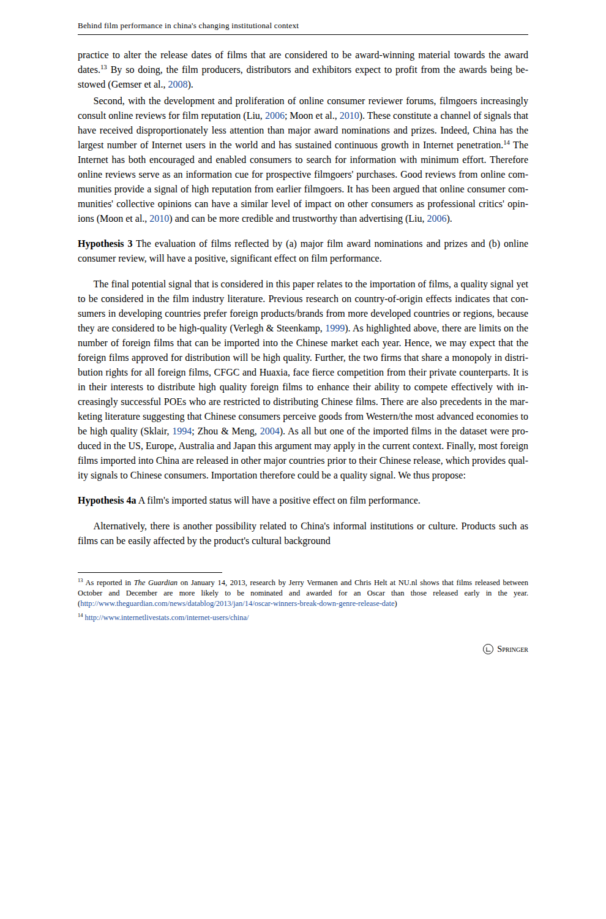Behind film performance in china's changing institutional context
practice to alter the release dates of films that are considered to be award-winning material towards the award dates.13 By so doing, the film producers, distributors and exhibitors expect to profit from the awards being bestowed (Gemser et al., 2008).
Second, with the development and proliferation of online consumer reviewer forums, filmgoers increasingly consult online reviews for film reputation (Liu, 2006; Moon et al., 2010). These constitute a channel of signals that have received disproportionately less attention than major award nominations and prizes. Indeed, China has the largest number of Internet users in the world and has sustained continuous growth in Internet penetration.14 The Internet has both encouraged and enabled consumers to search for information with minimum effort. Therefore online reviews serve as an information cue for prospective filmgoers' purchases. Good reviews from online communities provide a signal of high reputation from earlier filmgoers. It has been argued that online consumer communities' collective opinions can have a similar level of impact on other consumers as professional critics' opinions (Moon et al., 2010) and can be more credible and trustworthy than advertising (Liu, 2006).
Hypothesis 3 The evaluation of films reflected by (a) major film award nominations and prizes and (b) online consumer review, will have a positive, significant effect on film performance.
The final potential signal that is considered in this paper relates to the importation of films, a quality signal yet to be considered in the film industry literature. Previous research on country-of-origin effects indicates that consumers in developing countries prefer foreign products/brands from more developed countries or regions, because they are considered to be high-quality (Verlegh & Steenkamp, 1999). As highlighted above, there are limits on the number of foreign films that can be imported into the Chinese market each year. Hence, we may expect that the foreign films approved for distribution will be high quality. Further, the two firms that share a monopoly in distribution rights for all foreign films, CFGC and Huaxia, face fierce competition from their private counterparts. It is in their interests to distribute high quality foreign films to enhance their ability to compete effectively with increasingly successful POEs who are restricted to distributing Chinese films. There are also precedents in the marketing literature suggesting that Chinese consumers perceive goods from Western/the most advanced economies to be high quality (Sklair, 1994; Zhou & Meng, 2004). As all but one of the imported films in the dataset were produced in the US, Europe, Australia and Japan this argument may apply in the current context. Finally, most foreign films imported into China are released in other major countries prior to their Chinese release, which provides quality signals to Chinese consumers. Importation therefore could be a quality signal. We thus propose:
Hypothesis 4a A film's imported status will have a positive effect on film performance.
Alternatively, there is another possibility related to China's informal institutions or culture. Products such as films can be easily affected by the product's cultural background
13 As reported in The Guardian on January 14, 2013, research by Jerry Vermanen and Chris Helt at NU.nl shows that films released between October and December are more likely to be nominated and awarded for an Oscar than those released early in the year. (http://www.theguardian.com/news/datablog/2013/jan/14/oscar-winners-break-down-genre-release-date)
14 http://www.internetlivestats.com/internet-users/china/
Springer